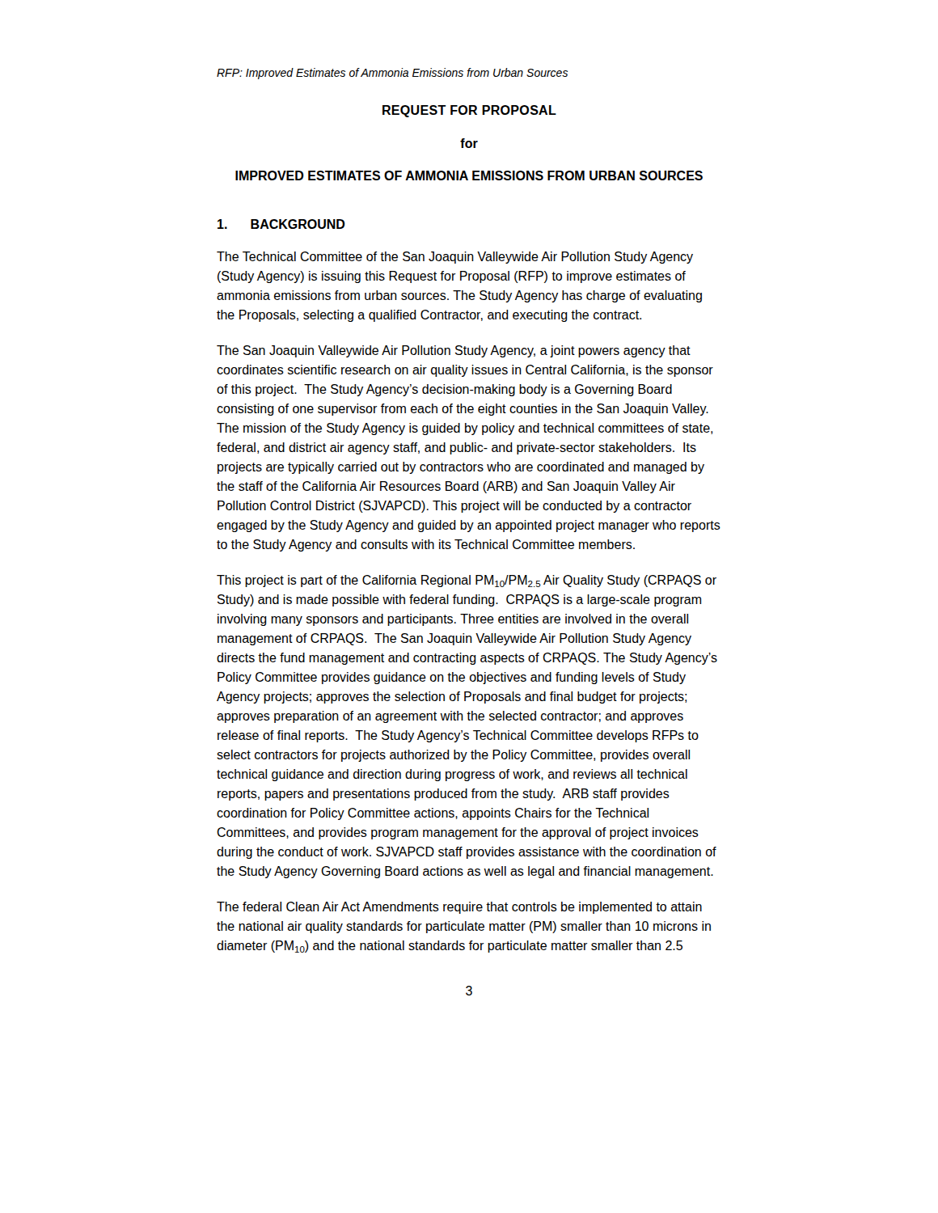RFP: Improved Estimates of Ammonia Emissions from Urban Sources
REQUEST FOR PROPOSAL
for
IMPROVED ESTIMATES OF AMMONIA EMISSIONS FROM URBAN SOURCES
1. BACKGROUND
The Technical Committee of the San Joaquin Valleywide Air Pollution Study Agency (Study Agency) is issuing this Request for Proposal (RFP) to improve estimates of ammonia emissions from urban sources. The Study Agency has charge of evaluating the Proposals, selecting a qualified Contractor, and executing the contract.
The San Joaquin Valleywide Air Pollution Study Agency, a joint powers agency that coordinates scientific research on air quality issues in Central California, is the sponsor of this project. The Study Agency’s decision-making body is a Governing Board consisting of one supervisor from each of the eight counties in the San Joaquin Valley. The mission of the Study Agency is guided by policy and technical committees of state, federal, and district air agency staff, and public- and private-sector stakeholders. Its projects are typically carried out by contractors who are coordinated and managed by the staff of the California Air Resources Board (ARB) and San Joaquin Valley Air Pollution Control District (SJVAPCD). This project will be conducted by a contractor engaged by the Study Agency and guided by an appointed project manager who reports to the Study Agency and consults with its Technical Committee members.
This project is part of the California Regional PM10/PM2.5 Air Quality Study (CRPAQS or Study) and is made possible with federal funding. CRPAQS is a large-scale program involving many sponsors and participants. Three entities are involved in the overall management of CRPAQS. The San Joaquin Valleywide Air Pollution Study Agency directs the fund management and contracting aspects of CRPAQS. The Study Agency’s Policy Committee provides guidance on the objectives and funding levels of Study Agency projects; approves the selection of Proposals and final budget for projects; approves preparation of an agreement with the selected contractor; and approves release of final reports. The Study Agency’s Technical Committee develops RFPs to select contractors for projects authorized by the Policy Committee, provides overall technical guidance and direction during progress of work, and reviews all technical reports, papers and presentations produced from the study. ARB staff provides coordination for Policy Committee actions, appoints Chairs for the Technical Committees, and provides program management for the approval of project invoices during the conduct of work. SJVAPCD staff provides assistance with the coordination of the Study Agency Governing Board actions as well as legal and financial management.
The federal Clean Air Act Amendments require that controls be implemented to attain the national air quality standards for particulate matter (PM) smaller than 10 microns in diameter (PM10) and the national standards for particulate matter smaller than 2.5
3